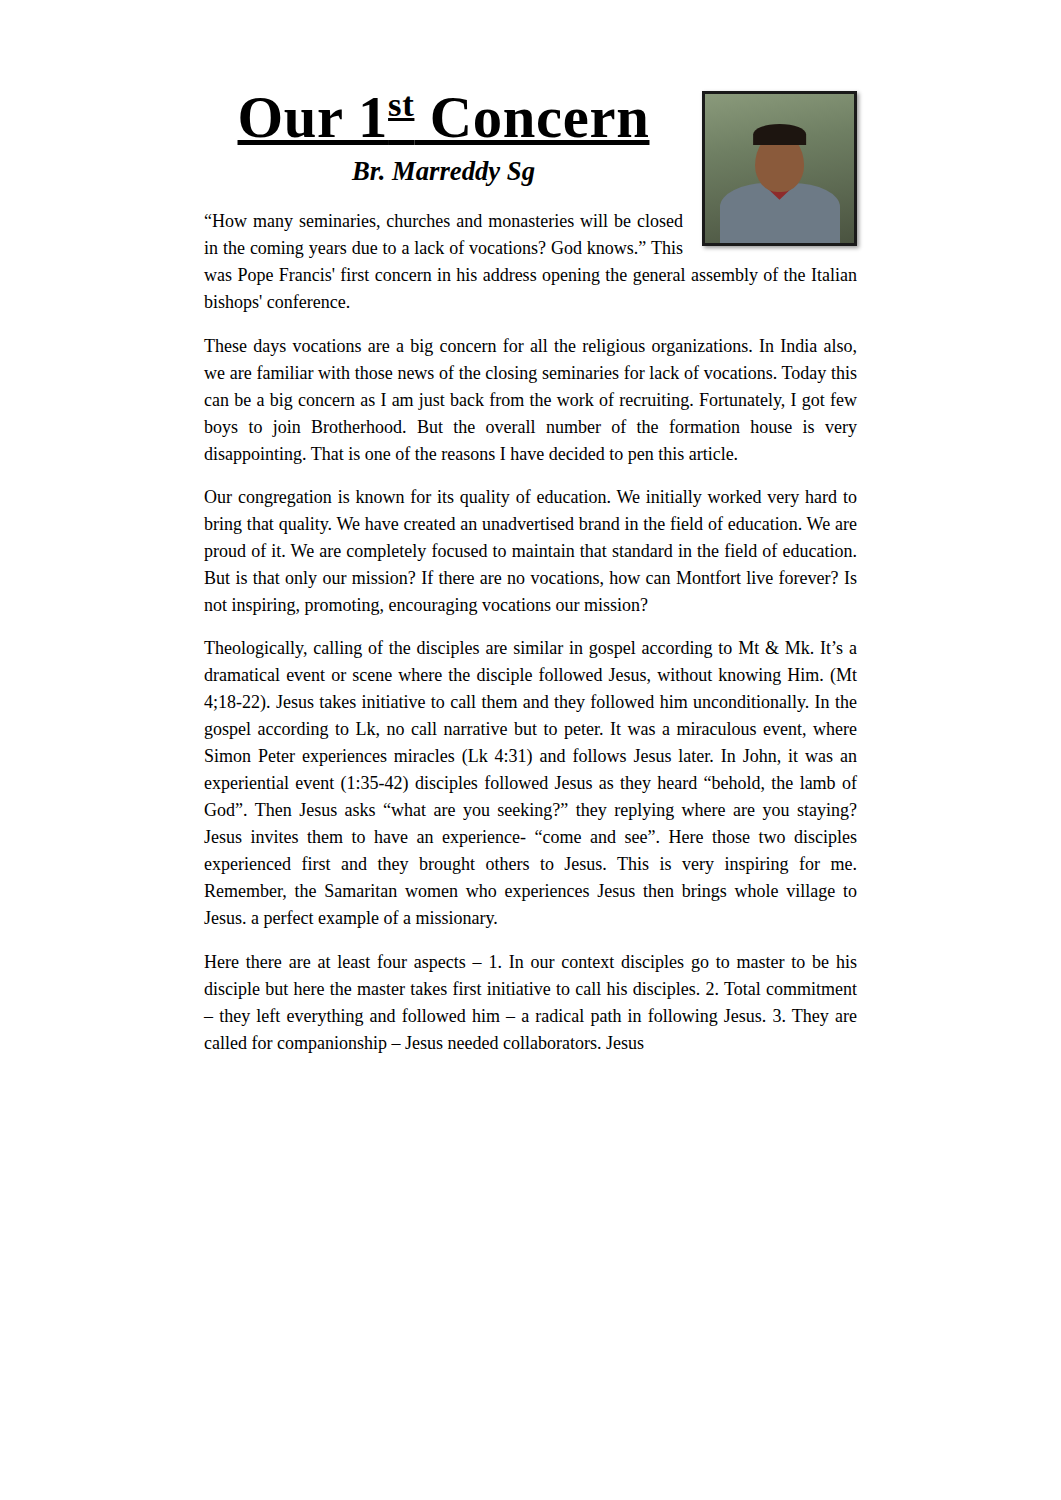Our 1st Concern
Br. Marreddy Sg
“How many seminaries, churches and monasteries will be closed in the coming years due to a lack of vocations? God knows.” This was Pope Francis' first concern in his address opening the general assembly of the Italian bishops' conference.
These days vocations are a big concern for all the religious organizations. In India also, we are familiar with those news of the closing seminaries for lack of vocations. Today this can be a big concern as I am just back from the work of recruiting. Fortunately, I got few boys to join Brotherhood. But the overall number of the formation house is very disappointing. That is one of the reasons I have decided to pen this article.
Our congregation is known for its quality of education. We initially worked very hard to bring that quality. We have created an unadvertised brand in the field of education. We are proud of it. We are completely focused to maintain that standard in the field of education. But is that only our mission? If there are no vocations, how can Montfort live forever? Is not inspiring, promoting, encouraging vocations our mission?
Theologically, calling of the disciples are similar in gospel according to Mt & Mk. It’s a dramatical event or scene where the disciple followed Jesus, without knowing Him. (Mt 4;18-22). Jesus takes initiative to call them and they followed him unconditionally. In the gospel according to Lk, no call narrative but to peter. It was a miraculous event, where Simon Peter experiences miracles (Lk 4:31) and follows Jesus later. In John, it was an experiential event (1:35-42) disciples followed Jesus as they heard “behold, the lamb of God”. Then Jesus asks “what are you seeking?” they replying where are you staying? Jesus invites them to have an experience- “come and see”. Here those two disciples experienced first and they brought others to Jesus. This is very inspiring for me. Remember, the Samaritan women who experiences Jesus then brings whole village to Jesus. a perfect example of a missionary.
Here there are at least four aspects – 1. In our context disciples go to master to be his disciple but here the master takes first initiative to call his disciples. 2. Total commitment – they left everything and followed him – a radical path in following Jesus. 3. They are called for companionship – Jesus needed collaborators. Jesus